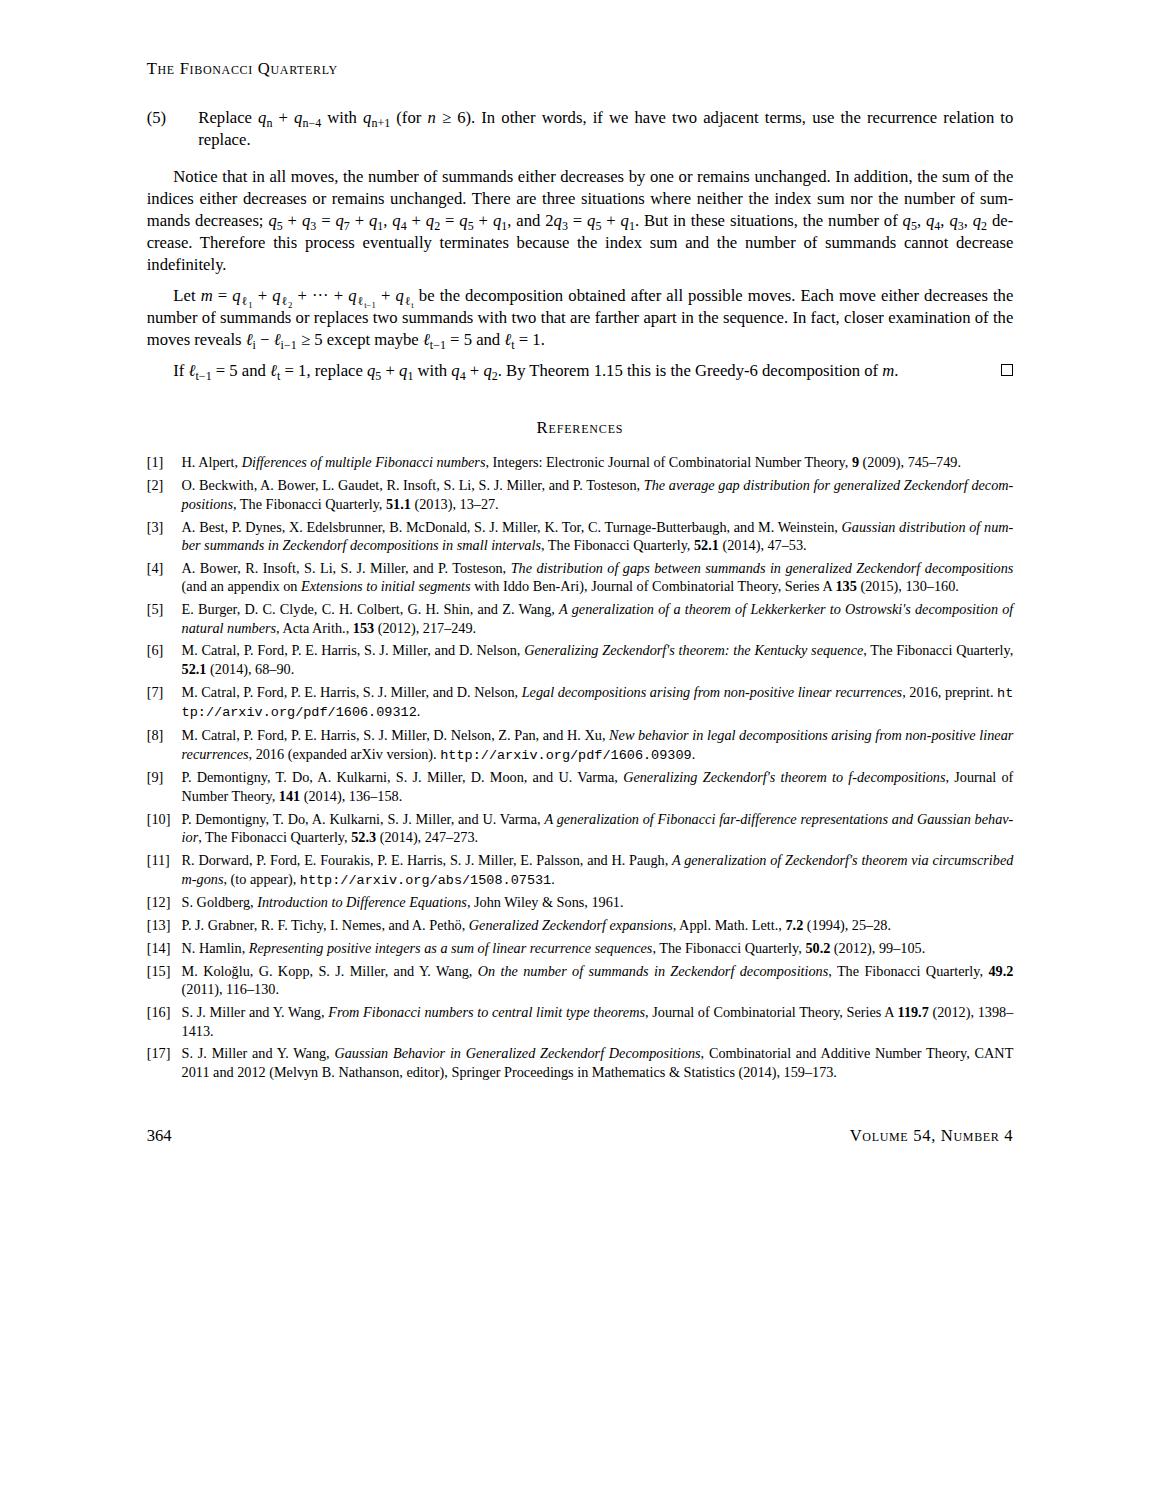The Fibonacci Quarterly
(5) Replace qn + qn−4 with qn+1 (for n ≥ 6). In other words, if we have two adjacent terms, use the recurrence relation to replace.
Notice that in all moves, the number of summands either decreases by one or remains unchanged. In addition, the sum of the indices either decreases or remains unchanged. There are three situations where neither the index sum nor the number of summands decreases; q5 + q3 = q7 + q1, q4 + q2 = q5 + q1, and 2q3 = q5 + q1. But in these situations, the number of q5, q4, q3, q2 decrease. Therefore this process eventually terminates because the index sum and the number of summands cannot decrease indefinitely.
Let m = qℓ1 + qℓ2 + ··· + qℓt−1 + qℓt be the decomposition obtained after all possible moves. Each move either decreases the number of summands or replaces two summands with two that are farther apart in the sequence. In fact, closer examination of the moves reveals ℓi − ℓi−1 ≥ 5 except maybe ℓt−1 = 5 and ℓt = 1.
If ℓt−1 = 5 and ℓt = 1, replace q5 + q1 with q4 + q2. By Theorem 1.15 this is the Greedy-6 decomposition of m.
References
[1] H. Alpert, Differences of multiple Fibonacci numbers, Integers: Electronic Journal of Combinatorial Number Theory, 9 (2009), 745–749.
[2] O. Beckwith, A. Bower, L. Gaudet, R. Insoft, S. Li, S. J. Miller, and P. Tosteson, The average gap distribution for generalized Zeckendorf decompositions, The Fibonacci Quarterly, 51.1 (2013), 13–27.
[3] A. Best, P. Dynes, X. Edelsbrunner, B. McDonald, S. J. Miller, K. Tor, C. Turnage-Butterbaugh, and M. Weinstein, Gaussian distribution of number summands in Zeckendorf decompositions in small intervals, The Fibonacci Quarterly, 52.1 (2014), 47–53.
[4] A. Bower, R. Insoft, S. Li, S. J. Miller, and P. Tosteson, The distribution of gaps between summands in generalized Zeckendorf decompositions (and an appendix on Extensions to initial segments with Iddo Ben-Ari), Journal of Combinatorial Theory, Series A 135 (2015), 130–160.
[5] E. Burger, D. C. Clyde, C. H. Colbert, G. H. Shin, and Z. Wang, A generalization of a theorem of Lekkerkerker to Ostrowski's decomposition of natural numbers, Acta Arith., 153 (2012), 217–249.
[6] M. Catral, P. Ford, P. E. Harris, S. J. Miller, and D. Nelson, Generalizing Zeckendorf's theorem: the Kentucky sequence, The Fibonacci Quarterly, 52.1 (2014), 68–90.
[7] M. Catral, P. Ford, P. E. Harris, S. J. Miller, and D. Nelson, Legal decompositions arising from non-positive linear recurrences, 2016, preprint. http://arxiv.org/pdf/1606.09312.
[8] M. Catral, P. Ford, P. E. Harris, S. J. Miller, D. Nelson, Z. Pan, and H. Xu, New behavior in legal decompositions arising from non-positive linear recurrences, 2016 (expanded arXiv version). http://arxiv.org/pdf/1606.09309.
[9] P. Demontigny, T. Do, A. Kulkarni, S. J. Miller, D. Moon, and U. Varma, Generalizing Zeckendorf's theorem to f-decompositions, Journal of Number Theory, 141 (2014), 136–158.
[10] P. Demontigny, T. Do, A. Kulkarni, S. J. Miller, and U. Varma, A generalization of Fibonacci far-difference representations and Gaussian behavior, The Fibonacci Quarterly, 52.3 (2014), 247–273.
[11] R. Dorward, P. Ford, E. Fourakis, P. E. Harris, S. J. Miller, E. Palsson, and H. Paugh, A generalization of Zeckendorf's theorem via circumscribed m-gons, (to appear), http://arxiv.org/abs/1508.07531.
[12] S. Goldberg, Introduction to Difference Equations, John Wiley & Sons, 1961.
[13] P. J. Grabner, R. F. Tichy, I. Nemes, and A. Pethö, Generalized Zeckendorf expansions, Appl. Math. Lett., 7.2 (1994), 25–28.
[14] N. Hamlin, Representing positive integers as a sum of linear recurrence sequences, The Fibonacci Quarterly, 50.2 (2012), 99–105.
[15] M. Koloğlu, G. Kopp, S. J. Miller, and Y. Wang, On the number of summands in Zeckendorf decompositions, The Fibonacci Quarterly, 49.2 (2011), 116–130.
[16] S. J. Miller and Y. Wang, From Fibonacci numbers to central limit type theorems, Journal of Combinatorial Theory, Series A 119.7 (2012), 1398–1413.
[17] S. J. Miller and Y. Wang, Gaussian Behavior in Generalized Zeckendorf Decompositions, Combinatorial and Additive Number Theory, CANT 2011 and 2012 (Melvyn B. Nathanson, editor), Springer Proceedings in Mathematics & Statistics (2014), 159–173.
364 Volume 54, Number 4